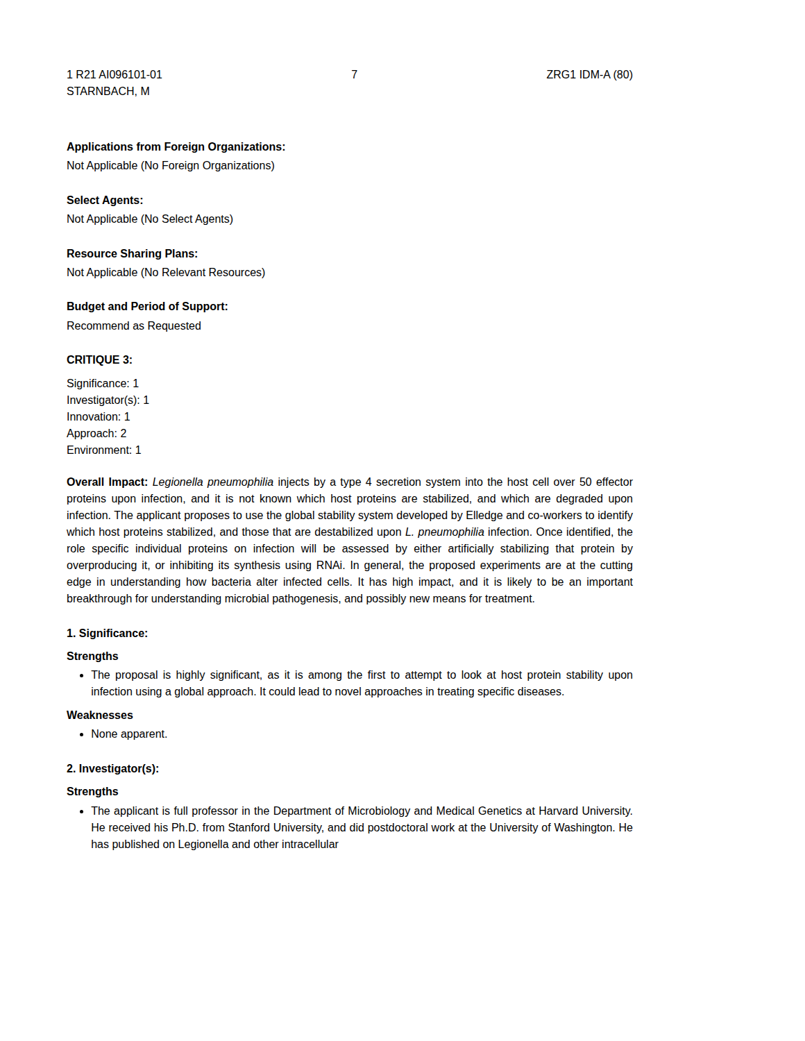1 R21 AI096101-01
STARNBACH, M
7
ZRG1 IDM-A (80)
Applications from Foreign Organizations:
Not Applicable (No Foreign Organizations)
Select Agents:
Not Applicable (No Select Agents)
Resource Sharing Plans:
Not Applicable (No Relevant Resources)
Budget and Period of Support:
Recommend as Requested
CRITIQUE 3:
Significance: 1
Investigator(s): 1
Innovation: 1
Approach: 2
Environment: 1
Overall Impact: Legionella pneumophilia injects by a type 4 secretion system into the host cell over 50 effector proteins upon infection, and it is not known which host proteins are stabilized, and which are degraded upon infection. The applicant proposes to use the global stability system developed by Elledge and co-workers to identify which host proteins stabilized, and those that are destabilized upon L. pneumophilia infection. Once identified, the role specific individual proteins on infection will be assessed by either artificially stabilizing that protein by overproducing it, or inhibiting its synthesis using RNAi. In general, the proposed experiments are at the cutting edge in understanding how bacteria alter infected cells. It has high impact, and it is likely to be an important breakthrough for understanding microbial pathogenesis, and possibly new means for treatment.
1. Significance:
Strengths
The proposal is highly significant, as it is among the first to attempt to look at host protein stability upon infection using a global approach. It could lead to novel approaches in treating specific diseases.
Weaknesses
None apparent.
2. Investigator(s):
Strengths
The applicant is full professor in the Department of Microbiology and Medical Genetics at Harvard University. He received his Ph.D. from Stanford University, and did postdoctoral work at the University of Washington. He has published on Legionella and other intracellular